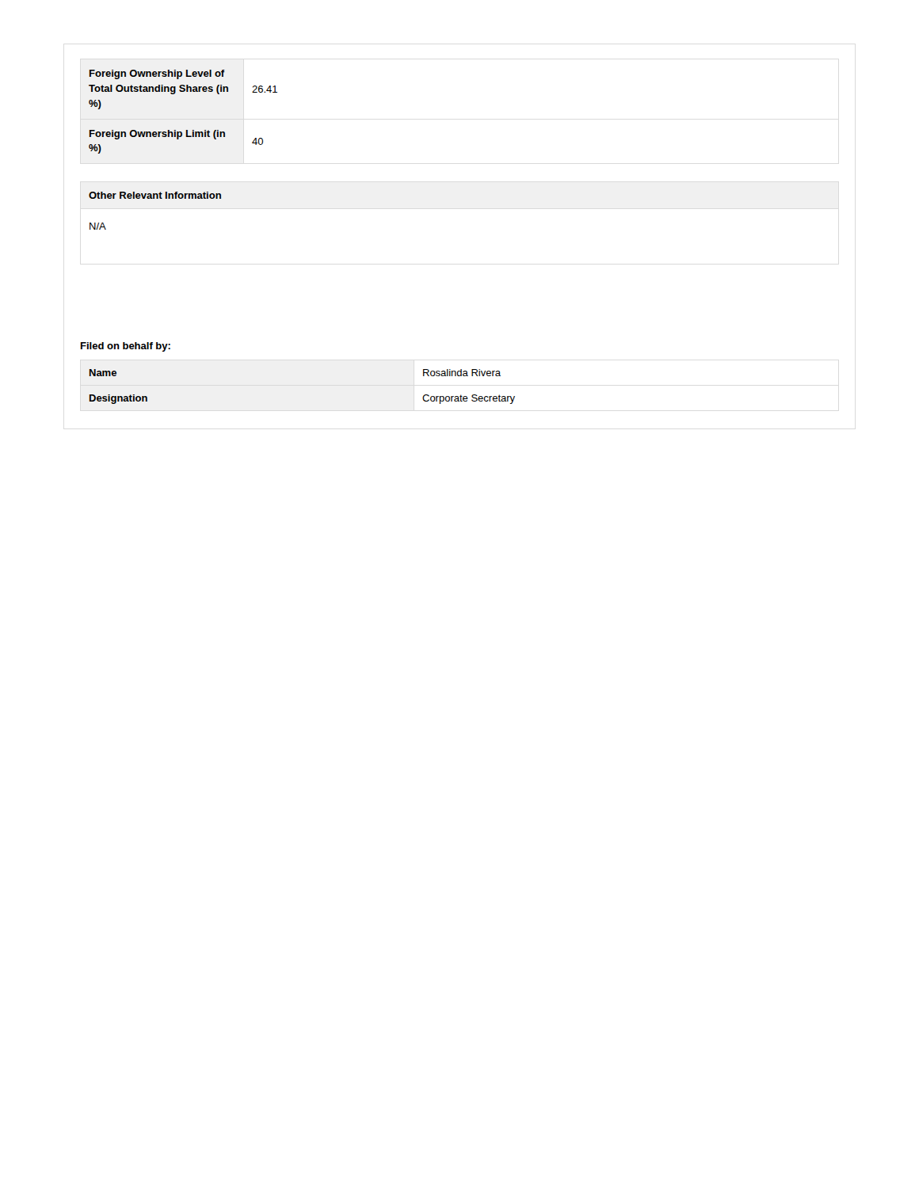| Foreign Ownership Level of Total Outstanding Shares (in %) | 26.41 |
| Foreign Ownership Limit (in %) | 40 |
Other Relevant Information
N/A
Filed on behalf by:
| Name | Rosalinda Rivera |
| Designation | Corporate Secretary |